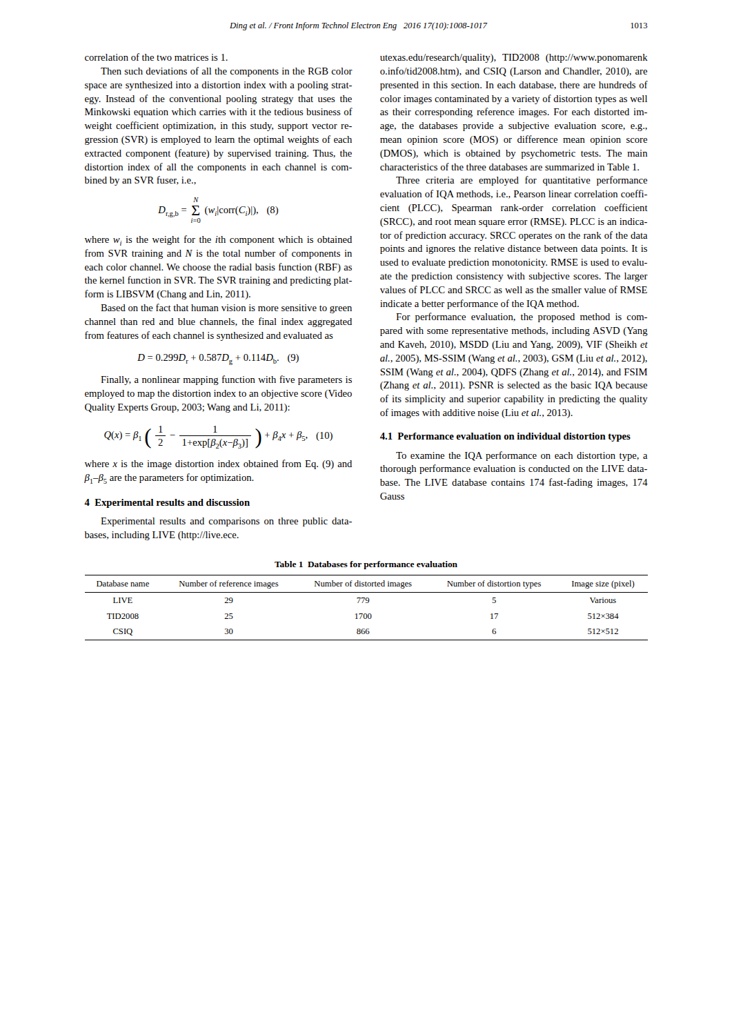Ding et al. / Front Inform Technol Electron Eng 2016 17(10):1008-1017 1013
correlation of the two matrices is 1.
Then such deviations of all the components in the RGB color space are synthesized into a distortion index with a pooling strategy. Instead of the conventional pooling strategy that uses the Minkowski equation which carries with it the tedious business of weight coefficient optimization, in this study, support vector regression (SVR) is employed to learn the optimal weights of each extracted component (feature) by supervised training. Thus, the distortion index of all the components in each channel is combined by an SVR fuser, i.e.,
Dr,g,b = N Σ i=0 (wi|corr(Ci)|), (8)
where wi is the weight for the ith component which is obtained from SVR training and N is the total number of components in each color channel. We choose the radial basis function (RBF) as the kernel function in SVR. The SVR training and predicting platform is LIBSVM (Chang and Lin, 2011).
Based on the fact that human vision is more sensitive to green channel than red and blue channels, the final index aggregated from features of each channel is synthesized and evaluated as
D = 0.299Dr + 0.587Dg + 0.114Db. (9)
Finally, a nonlinear mapping function with five parameters is employed to map the distortion index to an objective score (Video Quality Experts Group, 2003; Wang and Li, 2011):
Q(x) = β1 ( 12 − 1 1+exp[β2(x−β3)] ) + β4x + β5, (10)
where x is the image distortion index obtained from Eq. (9) and β1–β5 are the parameters for optimization.
4 Experimental results and discussion
Experimental results and comparisons on three public databases, including LIVE (http://live.ece.
utexas.edu/research/quality), TID2008 (http://www.ponomarenko.info/tid2008.htm), and CSIQ (Larson and Chandler, 2010), are presented in this section. In each database, there are hundreds of color images contaminated by a variety of distortion types as well as their corresponding reference images. For each distorted image, the databases provide a subjective evaluation score, e.g., mean opinion score (MOS) or difference mean opinion score (DMOS), which is obtained by psychometric tests. The main characteristics of the three databases are summarized in Table 1.
Three criteria are employed for quantitative performance evaluation of IQA methods, i.e., Pearson linear correlation coefficient (PLCC), Spearman rank-order correlation coefficient (SRCC), and root mean square error (RMSE). PLCC is an indicator of prediction accuracy. SRCC operates on the rank of the data points and ignores the relative distance between data points. It is used to evaluate prediction monotonicity. RMSE is used to evaluate the prediction consistency with subjective scores. The larger values of PLCC and SRCC as well as the smaller value of RMSE indicate a better performance of the IQA method.
For performance evaluation, the proposed method is compared with some representative methods, including ASVD (Yang and Kaveh, 2010), MSDD (Liu and Yang, 2009), VIF (Sheikh et al., 2005), MS-SSIM (Wang et al., 2003), GSM (Liu et al., 2012), SSIM (Wang et al., 2004), QDFS (Zhang et al., 2014), and FSIM (Zhang et al., 2011). PSNR is selected as the basic IQA because of its simplicity and superior capability in predicting the quality of images with additive noise (Liu et al., 2013).
4.1 Performance evaluation on individual distortion types
To examine the IQA performance on each distortion type, a thorough performance evaluation is conducted on the LIVE database. The LIVE database contains 174 fast-fading images, 174 Gauss
Table 1 Databases for performance evaluation
| Database name | Number of reference images | Number of distorted images | Number of distortion types | Image size (pixel) |
| --- | --- | --- | --- | --- |
| LIVE | 29 | 779 | 5 | Various |
| TID2008 | 25 | 1700 | 17 | 512×384 |
| CSIQ | 30 | 866 | 6 | 512×512 |